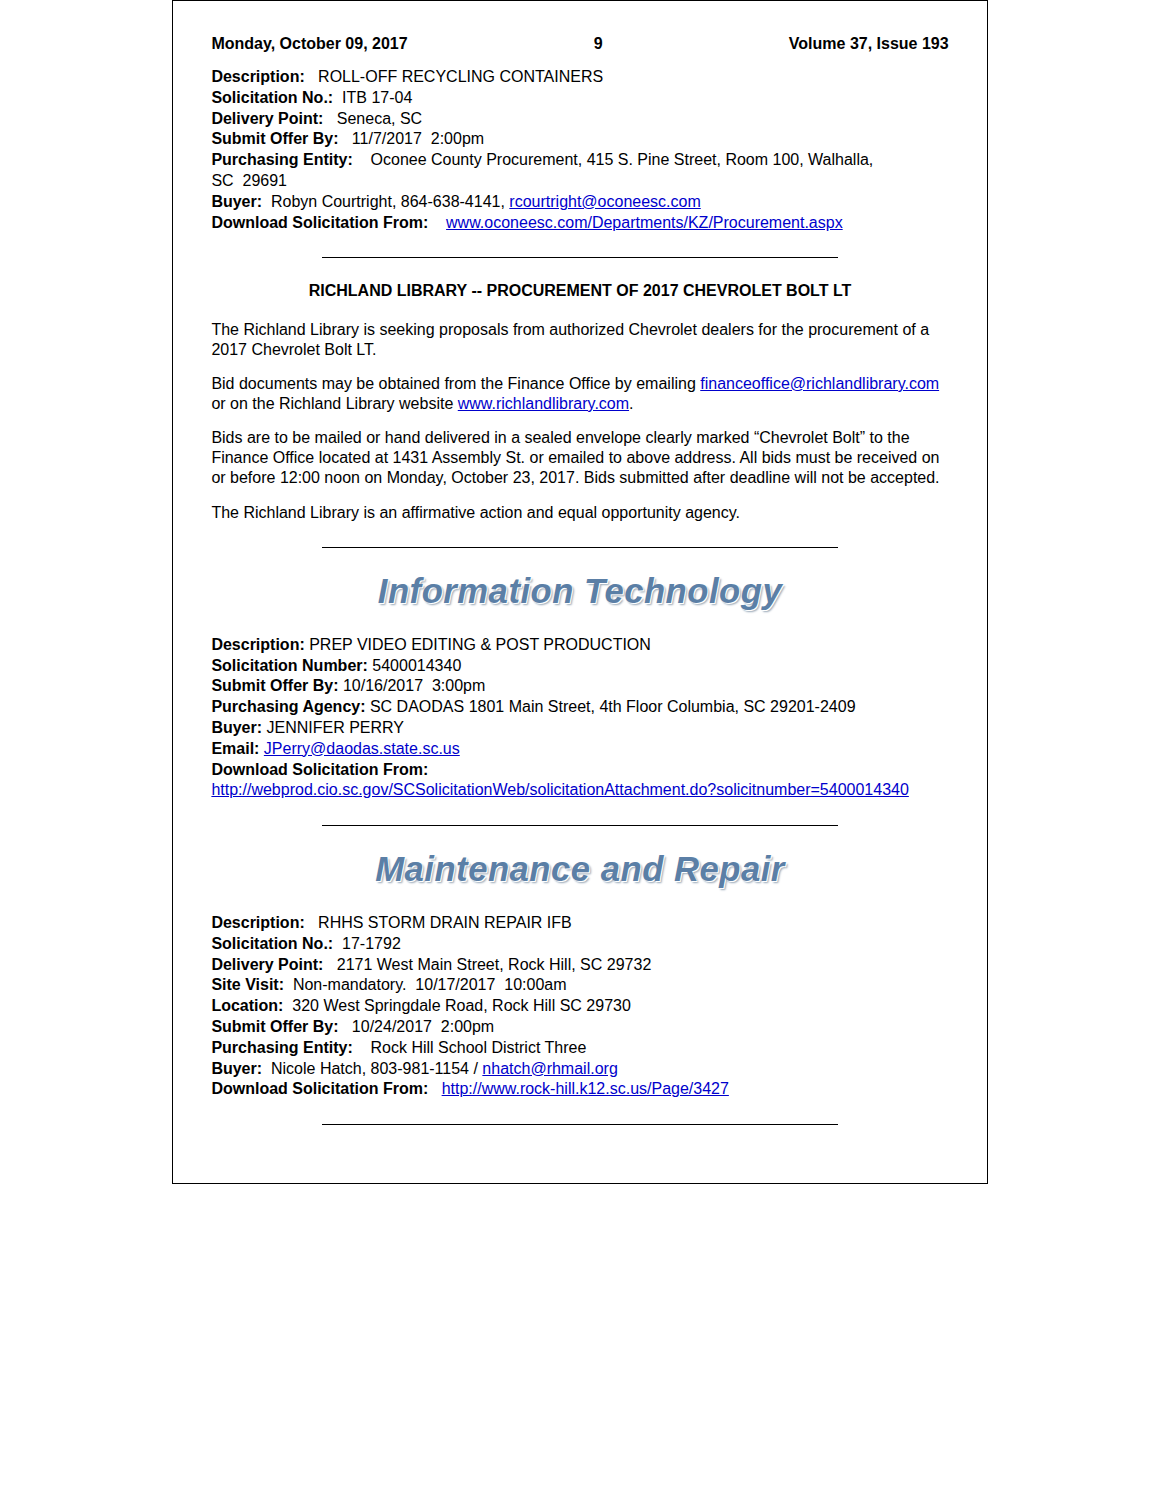Monday, October 09, 2017
9
Volume 37, Issue 193
Description: ROLL-OFF RECYCLING CONTAINERS
Solicitation No.: ITB 17-04
Delivery Point: Seneca, SC
Submit Offer By: 11/7/2017 2:00pm
Purchasing Entity: Oconee County Procurement, 415 S. Pine Street, Room 100, Walhalla, SC 29691
Buyer: Robyn Courtright, 864-638-4141, rcourtright@oconeesc.com
Download Solicitation From: www.oconeesc.com/Departments/KZ/Procurement.aspx
RICHLAND LIBRARY -- PROCUREMENT OF 2017 CHEVROLET BOLT LT
The Richland Library is seeking proposals from authorized Chevrolet dealers for the procurement of a 2017 Chevrolet Bolt LT.
Bid documents may be obtained from the Finance Office by emailing financeoffice@richlandlibrary.com or on the Richland Library website www.richlandlibrary.com.
Bids are to be mailed or hand delivered in a sealed envelope clearly marked “Chevrolet Bolt” to the Finance Office located at 1431 Assembly St. or emailed to above address. All bids must be received on or before 12:00 noon on Monday, October 23, 2017. Bids submitted after deadline will not be accepted.
The Richland Library is an affirmative action and equal opportunity agency.
Information Technology
Description: PREP VIDEO EDITING & POST PRODUCTION
Solicitation Number: 5400014340
Submit Offer By: 10/16/2017 3:00pm
Purchasing Agency: SC DAODAS 1801 Main Street, 4th Floor Columbia, SC 29201-2409
Buyer: JENNIFER PERRY
Email: JPerry@daodas.state.sc.us
Download Solicitation From:
http://webprod.cio.sc.gov/SCSolicitationWeb/solicitationAttachment.do?solicitnumber=5400014340
Maintenance and Repair
Description: RHHS STORM DRAIN REPAIR IFB
Solicitation No.: 17-1792
Delivery Point: 2171 West Main Street, Rock Hill, SC 29732
Site Visit: Non-mandatory. 10/17/2017 10:00am
Location: 320 West Springdale Road, Rock Hill SC 29730
Submit Offer By: 10/24/2017 2:00pm
Purchasing Entity: Rock Hill School District Three
Buyer: Nicole Hatch, 803-981-1154 / nhatch@rhmail.org
Download Solicitation From: http://www.rock-hill.k12.sc.us/Page/3427